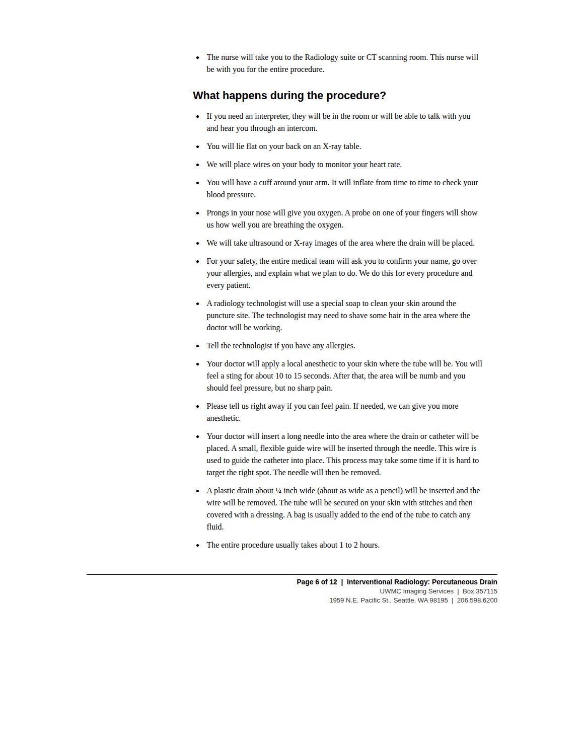The nurse will take you to the Radiology suite or CT scanning room. This nurse will be with you for the entire procedure.
What happens during the procedure?
If you need an interpreter, they will be in the room or will be able to talk with you and hear you through an intercom.
You will lie flat on your back on an X-ray table.
We will place wires on your body to monitor your heart rate.
You will have a cuff around your arm. It will inflate from time to time to check your blood pressure.
Prongs in your nose will give you oxygen. A probe on one of your fingers will show us how well you are breathing the oxygen.
We will take ultrasound or X-ray images of the area where the drain will be placed.
For your safety, the entire medical team will ask you to confirm your name, go over your allergies, and explain what we plan to do. We do this for every procedure and every patient.
A radiology technologist will use a special soap to clean your skin around the puncture site. The technologist may need to shave some hair in the area where the doctor will be working.
Tell the technologist if you have any allergies.
Your doctor will apply a local anesthetic to your skin where the tube will be. You will feel a sting for about 10 to 15 seconds. After that, the area will be numb and you should feel pressure, but no sharp pain.
Please tell us right away if you can feel pain. If needed, we can give you more anesthetic.
Your doctor will insert a long needle into the area where the drain or catheter will be placed. A small, flexible guide wire will be inserted through the needle. This wire is used to guide the catheter into place. This process may take some time if it is hard to target the right spot. The needle will then be removed.
A plastic drain about ¼ inch wide (about as wide as a pencil) will be inserted and the wire will be removed. The tube will be secured on your skin with stitches and then covered with a dressing. A bag is usually added to the end of the tube to catch any fluid.
The entire procedure usually takes about 1 to 2 hours.
Page 6 of 12 | Interventional Radiology: Percutaneous Drain
UWMC Imaging Services | Box 357115
1959 N.E. Pacific St., Seattle, WA 98195 | 206.598.6200